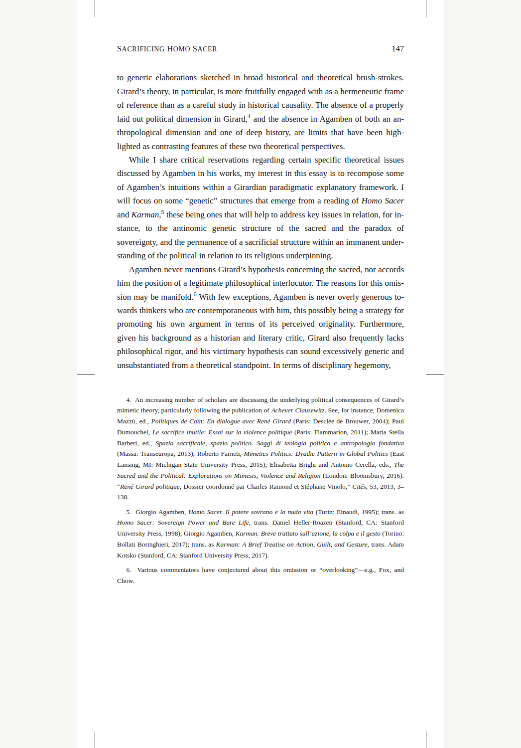SACRIFICING HOMO SACER 147
to generic elaborations sketched in broad historical and theoretical brush-strokes. Girard’s theory, in particular, is more fruitfully engaged with as a hermeneutic frame of reference than as a careful study in historical causality. The absence of a properly laid out political dimension in Girard,4 and the absence in Agamben of both an anthropological dimension and one of deep history, are limits that have been highlighted as contrasting features of these two theoretical perspectives.
While I share critical reservations regarding certain specific theoretical issues discussed by Agamben in his works, my interest in this essay is to recompose some of Agamben’s intuitions within a Girardian paradigmatic explanatory framework. I will focus on some “genetic” structures that emerge from a reading of Homo Sacer and Karman,5 these being ones that will help to address key issues in relation, for instance, to the antinomic genetic structure of the sacred and the paradox of sovereignty, and the permanence of a sacrificial structure within an immanent understanding of the political in relation to its religious underpinning.
Agamben never mentions Girard’s hypothesis concerning the sacred, nor accords him the position of a legitimate philosophical interlocutor. The reasons for this omission may be manifold.6 With few exceptions, Agamben is never overly generous towards thinkers who are contemporaneous with him, this possibly being a strategy for promoting his own argument in terms of its perceived originality. Furthermore, given his background as a historian and literary critic, Girard also frequently lacks philosophical rigor, and his victimary hypothesis can sound excessively generic and unsubstantiated from a theoretical standpoint. In terms of disciplinary hegemony,
4. An increasing number of scholars are discussing the underlying political consequences of Girard’s mimetic theory, particularly following the publication of Achever Clausewitz. See, for instance, Domenica Mazzù, ed., Politiques de Caïn: En dialogue avec René Girard (Paris: Desclée de Brouwer, 2004); Paul Dumouchel, Le sacrifice inutile: Essai sur la violence politique (Paris: Flammarion, 2011); Maria Stella Barberi, ed., Spazio sacrificale, spazio politico. Saggi di teologia politica e antropologia fondativa (Massa: Transeuropa, 2013); Roberto Farneti, Mimetics Politics: Dyadic Pattern in Global Politics (East Lansing, MI: Michigan State University Press, 2015); Elisabetta Brighi and Antonio Cerella, eds., The Sacred and the Political: Explorations on Mimesis, Violence and Religion (London: Bloomsbury, 2016). “René Girard politique, Dossier coordonné par Charles Ramond et Stéphane Vinolo,” Cités, 53, 2013, 3–138.
5. Giorgio Agamben, Homo Sacer. Il potere sovrano e la nuda vita (Turin: Einaudi, 1995); trans. as Homo Sacer: Sovereign Power and Bare Life, trans. Daniel Heller-Roazen (Stanford, CA: Stanford University Press, 1998); Giorgio Agamben, Karman. Breve trattato sull’azione, la colpa e il gesto (Torino: Bollati Boringhieri, 2017); trans. as Karman: A Brief Treatise on Action, Guilt, and Gesture, trans. Adam Kotsko (Stanford, CA: Stanford University Press, 2017).
6. Various commentators have conjectured about this omission or “overlooking”—e.g., Fox, and Chow.